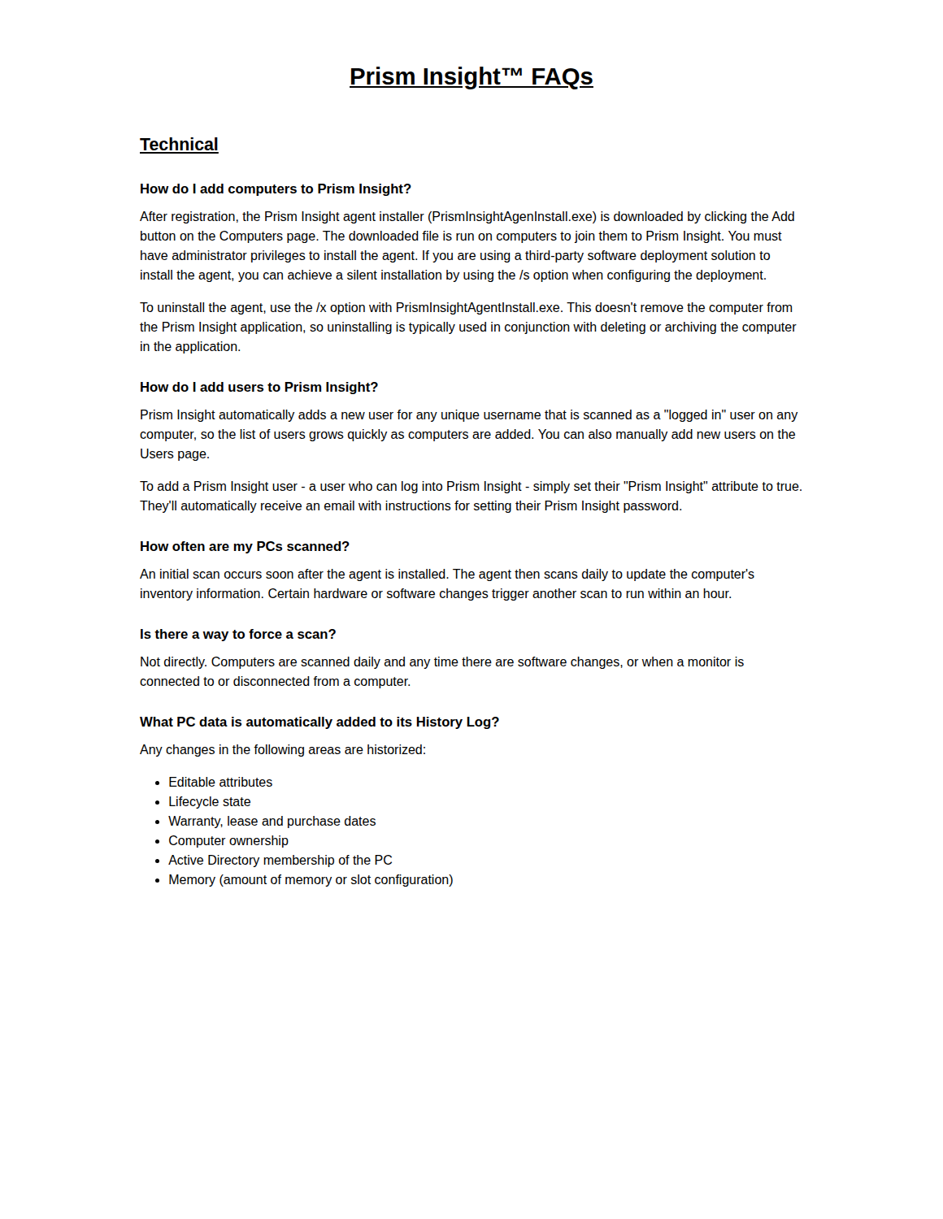Prism Insight™ FAQs
Technical
How do I add computers to Prism Insight?
After registration, the Prism Insight agent installer (PrismInsightAgenInstall.exe) is downloaded by clicking the Add button on the Computers page. The downloaded file is run on computers to join them to Prism Insight. You must have administrator privileges to install the agent. If you are using a third-party software deployment solution to install the agent, you can achieve a silent installation by using the /s option when configuring the deployment.
To uninstall the agent, use the /x option with PrismInsightAgentInstall.exe. This doesn't remove the computer from the Prism Insight application, so uninstalling is typically used in conjunction with deleting or archiving the computer in the application.
How do I add users to Prism Insight?
Prism Insight automatically adds a new user for any unique username that is scanned as a "logged in" user on any computer, so the list of users grows quickly as computers are added. You can also manually add new users on the Users page.
To add a Prism Insight user - a user who can log into Prism Insight - simply set their "Prism Insight" attribute to true. They'll automatically receive an email with instructions for setting their Prism Insight password.
How often are my PCs scanned?
An initial scan occurs soon after the agent is installed. The agent then scans daily to update the computer's inventory information. Certain hardware or software changes trigger another scan to run within an hour.
Is there a way to force a scan?
Not directly. Computers are scanned daily and any time there are software changes, or when a monitor is connected to or disconnected from a computer.
What PC data is automatically added to its History Log?
Any changes in the following areas are historized:
Editable attributes
Lifecycle state
Warranty, lease and purchase dates
Computer ownership
Active Directory membership of the PC
Memory (amount of memory or slot configuration)